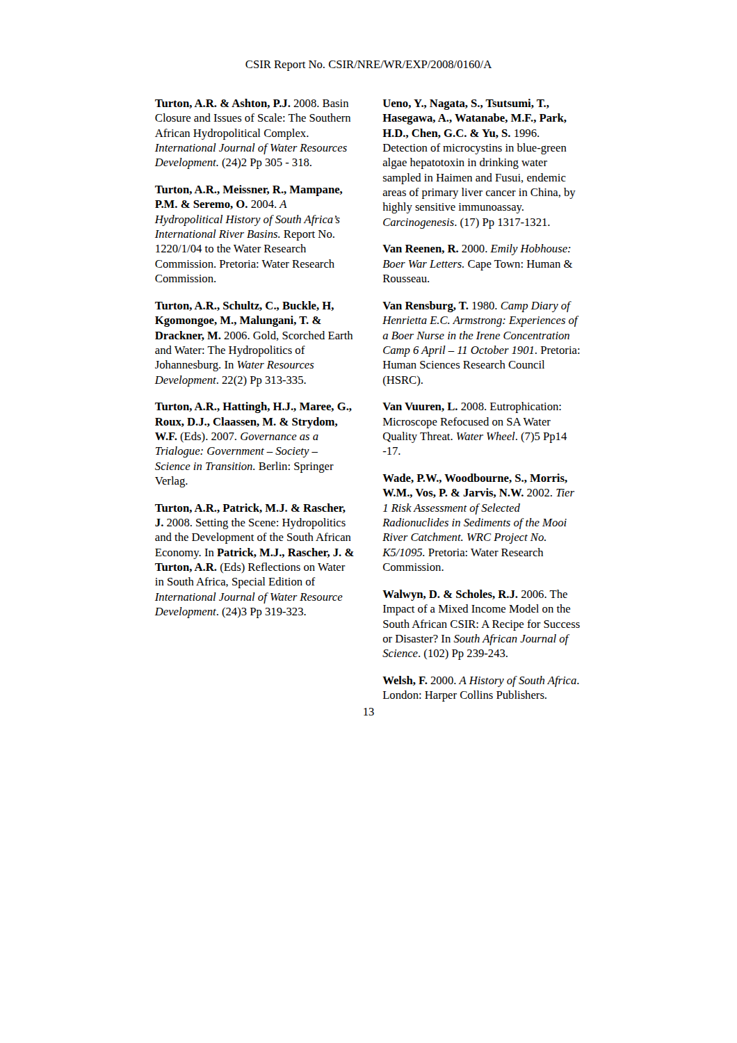CSIR Report No. CSIR/NRE/WR/EXP/2008/0160/A
Turton, A.R. & Ashton, P.J. 2008. Basin Closure and Issues of Scale: The Southern African Hydropolitical Complex. International Journal of Water Resources Development. (24)2 Pp 305 - 318.
Turton, A.R., Meissner, R., Mampane, P.M. & Seremo, O. 2004. A Hydropolitical History of South Africa’s International River Basins. Report No. 1220/1/04 to the Water Research Commission. Pretoria: Water Research Commission.
Turton, A.R., Schultz, C., Buckle, H, Kgomongoe, M., Malungani, T. & Drackner, M. 2006. Gold, Scorched Earth and Water: The Hydropolitics of Johannesburg. In Water Resources Development. 22(2) Pp 313-335.
Turton, A.R., Hattingh, H.J., Maree, G., Roux, D.J., Claassen, M. & Strydom, W.F. (Eds). 2007. Governance as a Trialogue: Government – Society – Science in Transition. Berlin: Springer Verlag.
Turton, A.R., Patrick, M.J. & Rascher, J. 2008. Setting the Scene: Hydropolitics and the Development of the South African Economy. In Patrick, M.J., Rascher, J. & Turton, A.R. (Eds) Reflections on Water in South Africa, Special Edition of International Journal of Water Resource Development. (24)3 Pp 319-323.
Ueno, Y., Nagata, S., Tsutsumi, T., Hasegawa, A., Watanabe, M.F., Park, H.D., Chen, G.C. & Yu, S. 1996. Detection of microcystins in blue-green algae hepatotoxin in drinking water sampled in Haimen and Fusui, endemic areas of primary liver cancer in China, by highly sensitive immunoassay. Carcinogenesis. (17) Pp 1317-1321.
Van Reenen, R. 2000. Emily Hobhouse: Boer War Letters. Cape Town: Human & Rousseau.
Van Rensburg, T. 1980. Camp Diary of Henrietta E.C. Armstrong: Experiences of a Boer Nurse in the Irene Concentration Camp 6 April – 11 October 1901. Pretoria: Human Sciences Research Council (HSRC).
Van Vuuren, L. 2008. Eutrophication: Microscope Refocused on SA Water Quality Threat. Water Wheel. (7)5 Pp14 -17.
Wade, P.W., Woodbourne, S., Morris, W.M., Vos, P. & Jarvis, N.W. 2002. Tier 1 Risk Assessment of Selected Radionuclides in Sediments of the Mooi River Catchment. WRC Project No. K5/1095. Pretoria: Water Research Commission.
Walwyn, D. & Scholes, R.J. 2006. The Impact of a Mixed Income Model on the South African CSIR: A Recipe for Success or Disaster? In South African Journal of Science. (102) Pp 239-243.
Welsh, F. 2000. A History of South Africa. London: Harper Collins Publishers.
13